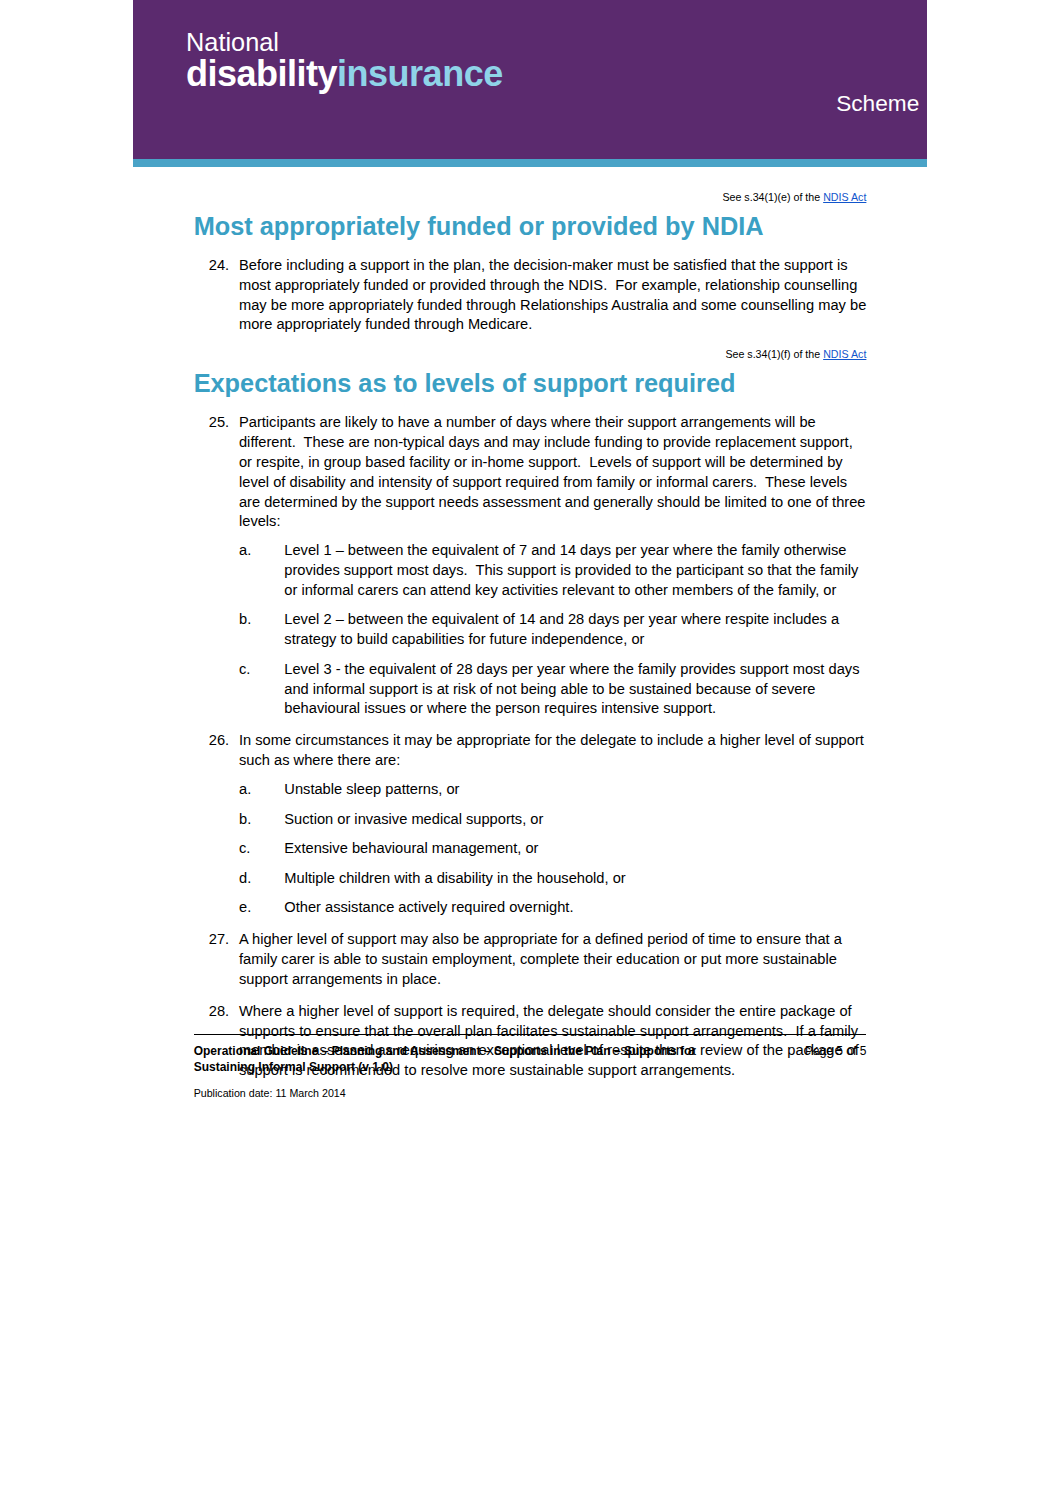National dis ability insurance Scheme
See s.34(1)(e) of the NDIS Act
Most appropriately funded or provided by NDIA
Before including a support in the plan, the decision-maker must be satisfied that the support is most appropriately funded or provided through the NDIS. For example, relationship counselling may be more appropriately funded through Relationships Australia and some counselling may be more appropriately funded through Medicare.
See s.34(1)(f) of the NDIS Act
Expectations as to levels of support required
Participants are likely to have a number of days where their support arrangements will be different. These are non-typical days and may include funding to provide replacement support, or respite, in group based facility or in-home support. Levels of support will be determined by level of disability and intensity of support required from family or informal carers. These levels are determined by the support needs assessment and generally should be limited to one of three levels:
Level 1 – between the equivalent of 7 and 14 days per year where the family otherwise provides support most days. This support is provided to the participant so that the family or informal carers can attend key activities relevant to other members of the family, or
Level 2 – between the equivalent of 14 and 28 days per year where respite includes a strategy to build capabilities for future independence, or
Level 3 - the equivalent of 28 days per year where the family provides support most days and informal support is at risk of not being able to be sustained because of severe behavioural issues or where the person requires intensive support.
In some circumstances it may be appropriate for the delegate to include a higher level of support such as where there are:
Unstable sleep patterns, or
Suction or invasive medical supports, or
Extensive behavioural management, or
Multiple children with a disability in the household, or
Other assistance actively required overnight.
A higher level of support may also be appropriate for a defined period of time to ensure that a family carer is able to sustain employment, complete their education or put more sustainable support arrangements in place.
Where a higher level of support is required, the delegate should consider the entire package of supports to ensure that the overall plan facilitates sustainable support arrangements. If a family member is assessed as requiring an exceptional level of respite then a review of the package of support is recommended to resolve more sustainable support arrangements.
Operational Guideline – Planning and Assessment – Supports in the Plan – Supports for Sustaining Informal Support (v 1.0)
Page 5 of 5
Publication date: 11 March 2014